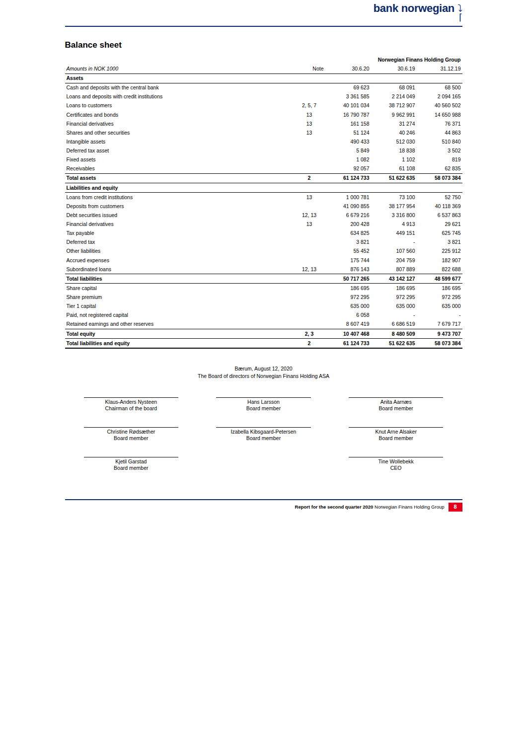bank norwegian ⤵
⌈
Balance sheet
| | | Norwegian Finans Holding Group |
| Amounts in NOK 1000 | Note | 30.6.20 | 30.6.19 | 31.12.19 |
| Assets | | | | |
| Cash and deposits with the central bank | | 69 623 | 68 091 | 68 500 |
| Loans and deposits with credit institutions | | 3 361 585 | 2 214 049 | 2 094 165 |
| Loans to customers | 2, 5, 7 | 40 101 034 | 38 712 907 | 40 560 502 |
| Certificates and bonds | 13 | 16 790 787 | 9 962 991 | 14 650 988 |
| Financial derivatives | 13 | 161 158 | 31 274 | 76 371 |
| Shares and other securities | 13 | 51 124 | 40 246 | 44 863 |
| Intangible assets | | 490 433 | 512 030 | 510 840 |
| Deferred tax asset | | 5 849 | 18 838 | 3 502 |
| Fixed assets | | 1 082 | 1 102 | 819 |
| Receivables | | 92 057 | 61 108 | 62 835 |
| Total assets | 2 | 61 124 733 | 51 622 635 | 58 073 384 |
| Liabilities and equity | | | | |
| Loans from credit institutions | 13 | 1 000 781 | 73 100 | 52 750 |
| Deposits from customers | | 41 090 855 | 38 177 954 | 40 118 369 |
| Debt securities issued | 12, 13 | 6 679 216 | 3 316 800 | 6 537 863 |
| Financial derivatives | 13 | 200 428 | 4 913 | 29 621 |
| Tax payable | | 634 825 | 449 151 | 625 745 |
| Deferred tax | | 3 821 | - | 3 821 |
| Other liabilities | | 55 452 | 107 560 | 225 912 |
| Accrued expenses | | 175 744 | 204 759 | 182 907 |
| Subordinated loans | 12, 13 | 876 143 | 807 889 | 822 688 |
| Total liabilities | | 50 717 265 | 43 142 127 | 48 599 677 |
| Share capital | | 186 695 | 186 695 | 186 695 |
| Share premium | | 972 295 | 972 295 | 972 295 |
| Tier 1 capital | | 635 000 | 635 000 | 635 000 |
| Paid, not registered capital | | 6 058 | - | - |
| Retained earnings and other reserves | | 8 607 419 | 6 686 519 | 7 679 717 |
| Total equity | 2, 3 | 10 407 468 | 8 480 509 | 9 473 707 |
| Total liabilities and equity | 2 | 61 124 733 | 51 622 635 | 58 073 384 |
Bærum, August 12, 2020
The Board of directors of Norwegian Finans Holding ASA
| Klaus-Anders Nysteen Chairman of the board | Hans Larsson Board member | Anita Aarnæs Board member |
| Christine Rødsæther Board member | Izabella Kibsgaard-Petersen Board member | Knut Arne Alsaker Board member |
| Kjetil Garstad Board member | | Tine Wollebekk CEO |
Report for the second quarter 2020 Norwegian Finans Holding Group
8